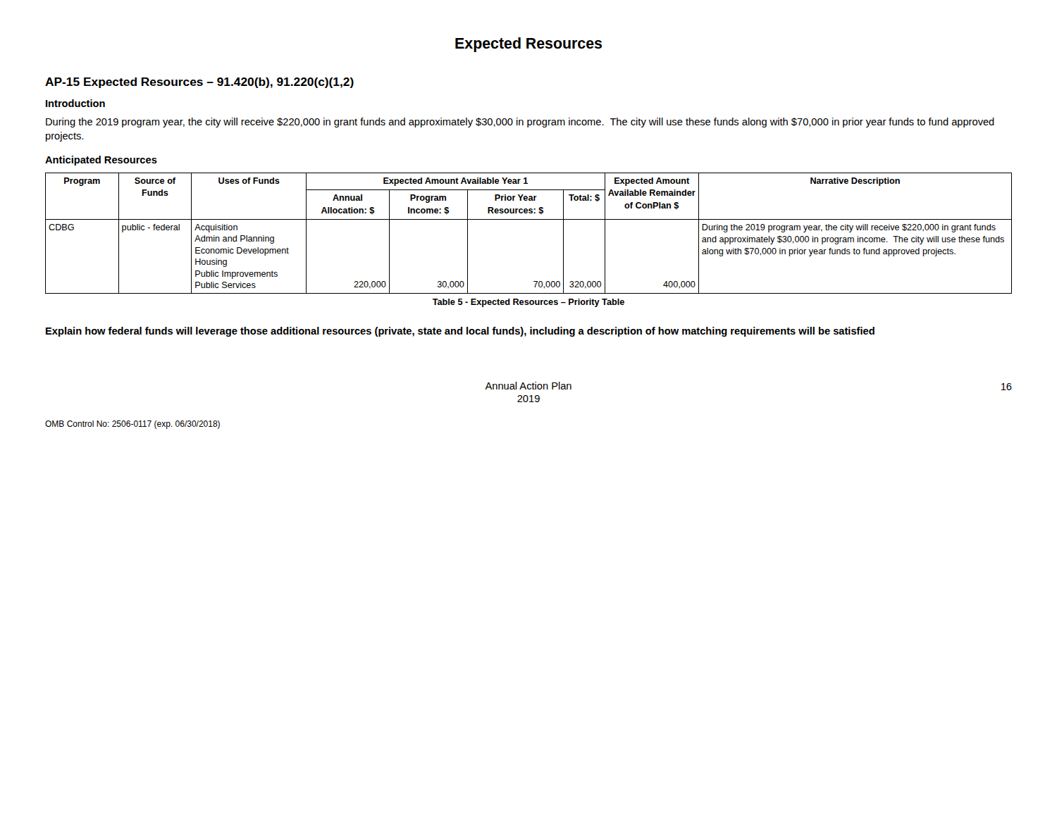Expected Resources
AP-15 Expected Resources – 91.420(b), 91.220(c)(1,2)
Introduction
During the 2019 program year, the city will receive $220,000 in grant funds and approximately $30,000 in program income. The city will use these funds along with $70,000 in prior year funds to fund approved projects.
Anticipated Resources
| Program | Source of Funds | Uses of Funds | Expected Amount Available Year 1 | Expected Amount Available Remainder of ConPlan $ | Narrative Description |
| --- | --- | --- | --- | --- | --- |
| Annual Allocation: $ | Program Income: $ | Prior Year Resources: $ | Total: $ |
| CDBG | public - federal | Acquisition Admin and Planning Economic Development Housing Public Improvements Public Services | 220,000 | 30,000 | 70,000 | 320,000 | 400,000 | During the 2019 program year, the city will receive $220,000 in grant funds and approximately $30,000 in program income. The city will use these funds along with $70,000 in prior year funds to fund approved projects. |
Table 5 - Expected Resources – Priority Table
Explain how federal funds will leverage those additional resources (private, state and local funds), including a description of how matching requirements will be satisfied
Annual Action Plan
2019
16
OMB Control No: 2506-0117 (exp. 06/30/2018)